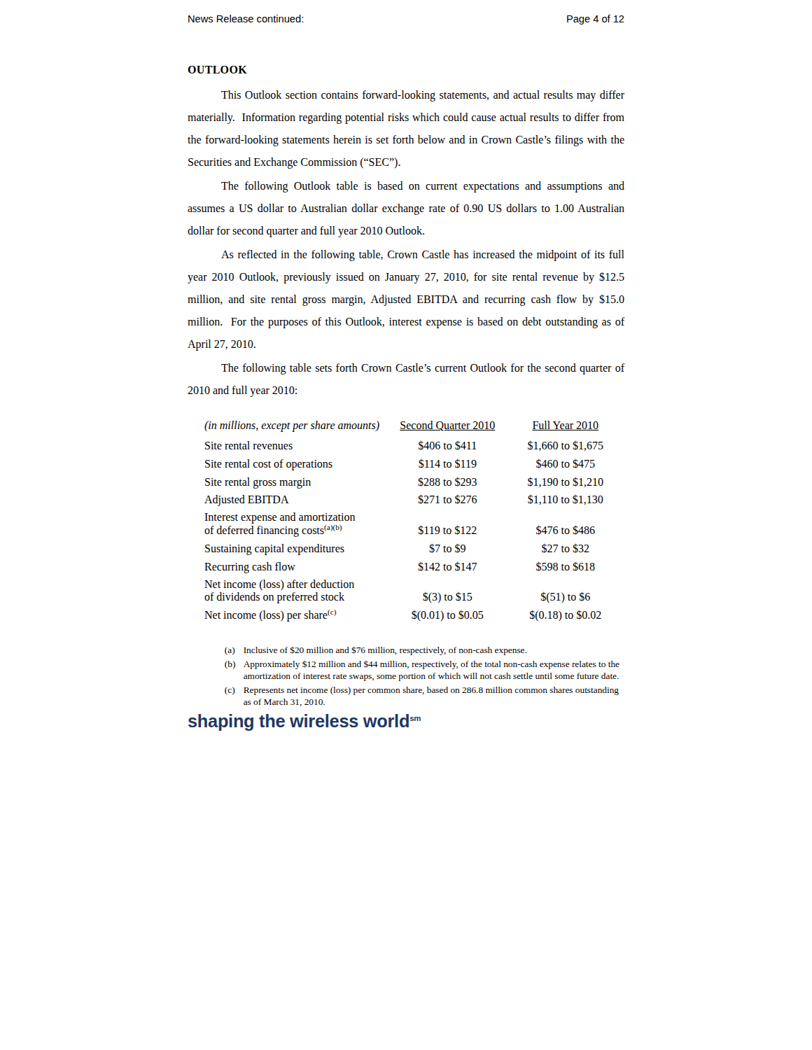News Release continued:
Page 4 of 12
OUTLOOK
This Outlook section contains forward-looking statements, and actual results may differ materially. Information regarding potential risks which could cause actual results to differ from the forward-looking statements herein is set forth below and in Crown Castle’s filings with the Securities and Exchange Commission (“SEC”).
The following Outlook table is based on current expectations and assumptions and assumes a US dollar to Australian dollar exchange rate of 0.90 US dollars to 1.00 Australian dollar for second quarter and full year 2010 Outlook.
As reflected in the following table, Crown Castle has increased the midpoint of its full year 2010 Outlook, previously issued on January 27, 2010, for site rental revenue by $12.5 million, and site rental gross margin, Adjusted EBITDA and recurring cash flow by $15.0 million. For the purposes of this Outlook, interest expense is based on debt outstanding as of April 27, 2010.
The following table sets forth Crown Castle’s current Outlook for the second quarter of 2010 and full year 2010:
| (in millions, except per share amounts) | Second Quarter 2010 | Full Year 2010 |
| Site rental revenues | $406 to $411 | $1,660 to $1,675 |
| Site rental cost of operations | $114 to $119 | $460 to $475 |
| Site rental gross margin | $288 to $293 | $1,190 to $1,210 |
| Adjusted EBITDA | $271 to $276 | $1,110 to $1,130 |
| Interest expense and amortization of deferred financing costs (a)(b) | $119 to $122 | $476 to $486 |
| Sustaining capital expenditures | $7 to $9 | $27 to $32 |
| Recurring cash flow | $142 to $147 | $598 to $618 |
| Net income (loss) after deduction of dividends on preferred stock | $(3) to $15 | $(51) to $6 |
| Net income (loss) per share (c) | $(0.01) to $0.05 | $(0.18) to $0.02 |
(a) Inclusive of $20 million and $76 million, respectively, of non-cash expense.
(b) Approximately $12 million and $44 million, respectively, of the total non-cash expense relates to the amortization of interest rate swaps, some portion of which will not cash settle until some future date.
(c) Represents net income (loss) per common share, based on 286.8 million common shares outstanding as of March 31, 2010.
shaping the wireless worldsm